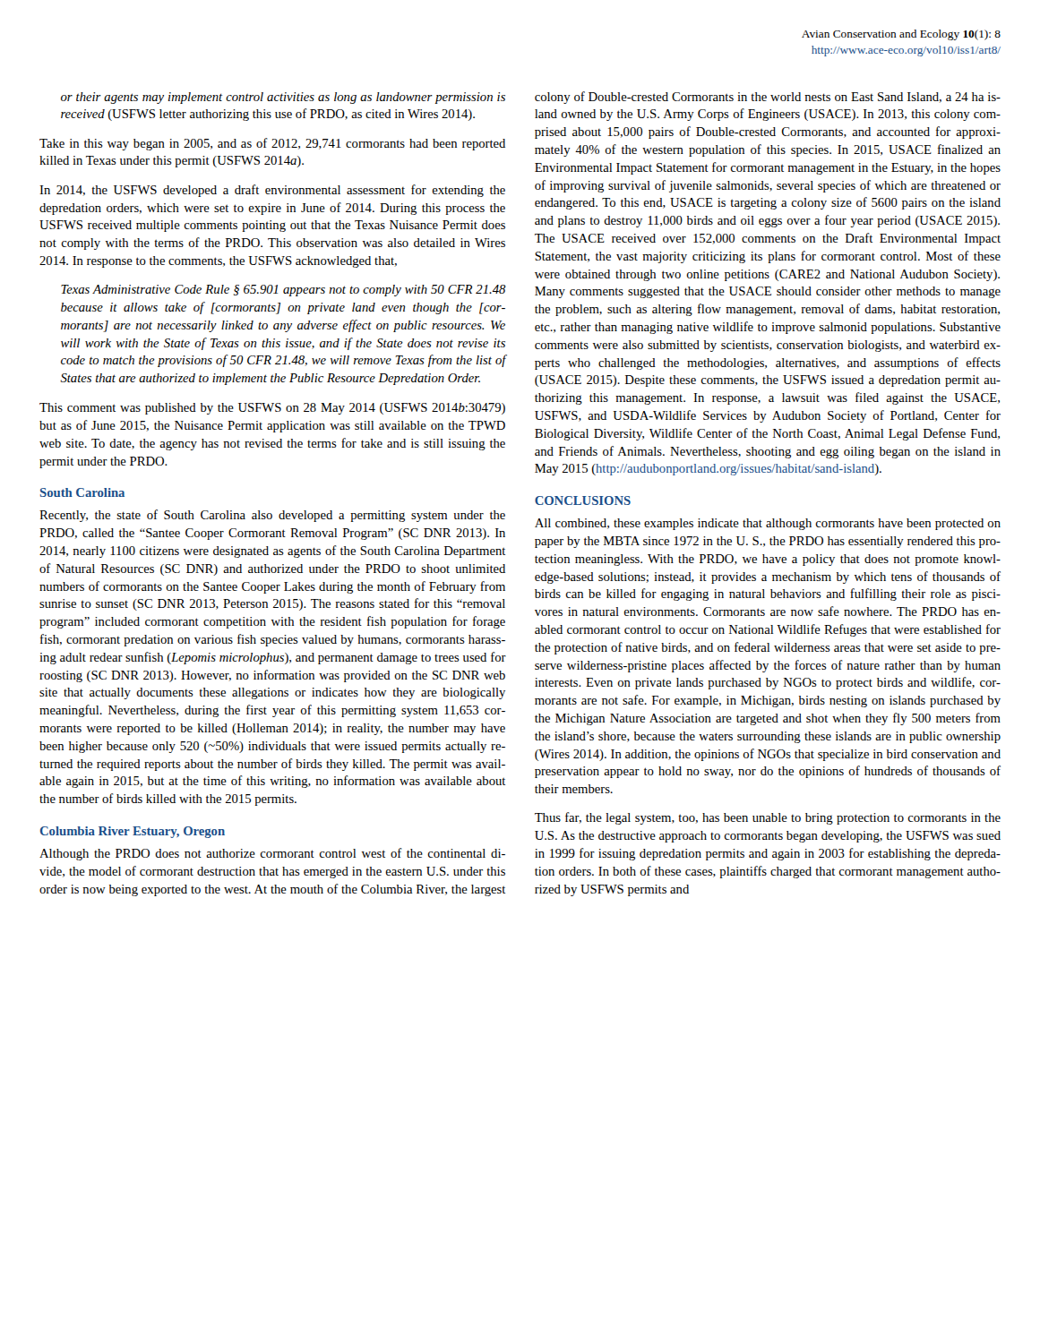Avian Conservation and Ecology 10(1): 8
http://www.ace-eco.org/vol10/iss1/art8/
or their agents may implement control activities as long as landowner permission is received (USFWS letter authorizing this use of PRDO, as cited in Wires 2014).
Take in this way began in 2005, and as of 2012, 29,741 cormorants had been reported killed in Texas under this permit (USFWS 2014a).
In 2014, the USFWS developed a draft environmental assessment for extending the depredation orders, which were set to expire in June of 2014. During this process the USFWS received multiple comments pointing out that the Texas Nuisance Permit does not comply with the terms of the PRDO. This observation was also detailed in Wires 2014. In response to the comments, the USFWS acknowledged that,
Texas Administrative Code Rule § 65.901 appears not to comply with 50 CFR 21.48 because it allows take of [cormorants] on private land even though the [cormorants] are not necessarily linked to any adverse effect on public resources. We will work with the State of Texas on this issue, and if the State does not revise its code to match the provisions of 50 CFR 21.48, we will remove Texas from the list of States that are authorized to implement the Public Resource Depredation Order.
This comment was published by the USFWS on 28 May 2014 (USFWS 2014b:30479) but as of June 2015, the Nuisance Permit application was still available on the TPWD web site. To date, the agency has not revised the terms for take and is still issuing the permit under the PRDO.
South Carolina
Recently, the state of South Carolina also developed a permitting system under the PRDO, called the “Santee Cooper Cormorant Removal Program” (SC DNR 2013). In 2014, nearly 1100 citizens were designated as agents of the South Carolina Department of Natural Resources (SC DNR) and authorized under the PRDO to shoot unlimited numbers of cormorants on the Santee Cooper Lakes during the month of February from sunrise to sunset (SC DNR 2013, Peterson 2015). The reasons stated for this “removal program” included cormorant competition with the resident fish population for forage fish, cormorant predation on various fish species valued by humans, cormorants harassing adult redear sunfish (Lepomis microlophus), and permanent damage to trees used for roosting (SC DNR 2013). However, no information was provided on the SC DNR web site that actually documents these allegations or indicates how they are biologically meaningful. Nevertheless, during the first year of this permitting system 11,653 cormorants were reported to be killed (Holleman 2014); in reality, the number may have been higher because only 520 (~50%) individuals that were issued permits actually returned the required reports about the number of birds they killed. The permit was available again in 2015, but at the time of this writing, no information was available about the number of birds killed with the 2015 permits.
Columbia River Estuary, Oregon
Although the PRDO does not authorize cormorant control west of the continental divide, the model of cormorant destruction that has emerged in the eastern U.S. under this order is now being exported to the west. At the mouth of the Columbia River, the largest colony of Double-crested Cormorants in the world nests on East Sand Island, a 24 ha island owned by the U.S. Army Corps of Engineers (USACE). In 2013, this colony comprised about 15,000 pairs of Double-crested Cormorants, and accounted for approximately 40% of the western population of this species. In 2015, USACE finalized an Environmental Impact Statement for cormorant management in the Estuary, in the hopes of improving survival of juvenile salmonids, several species of which are threatened or endangered. To this end, USACE is targeting a colony size of 5600 pairs on the island and plans to destroy 11,000 birds and oil eggs over a four year period (USACE 2015). The USACE received over 152,000 comments on the Draft Environmental Impact Statement, the vast majority criticizing its plans for cormorant control. Most of these were obtained through two online petitions (CARE2 and National Audubon Society). Many comments suggested that the USACE should consider other methods to manage the problem, such as altering flow management, removal of dams, habitat restoration, etc., rather than managing native wildlife to improve salmonid populations. Substantive comments were also submitted by scientists, conservation biologists, and waterbird experts who challenged the methodologies, alternatives, and assumptions of effects (USACE 2015). Despite these comments, the USFWS issued a depredation permit authorizing this management. In response, a lawsuit was filed against the USACE, USFWS, and USDA-Wildlife Services by Audubon Society of Portland, Center for Biological Diversity, Wildlife Center of the North Coast, Animal Legal Defense Fund, and Friends of Animals. Nevertheless, shooting and egg oiling began on the island in May 2015 (http://audubonportland.org/issues/habitat/sand-island).
CONCLUSIONS
All combined, these examples indicate that although cormorants have been protected on paper by the MBTA since 1972 in the U. S., the PRDO has essentially rendered this protection meaningless. With the PRDO, we have a policy that does not promote knowledge-based solutions; instead, it provides a mechanism by which tens of thousands of birds can be killed for engaging in natural behaviors and fulfilling their role as piscivores in natural environments. Cormorants are now safe nowhere. The PRDO has enabled cormorant control to occur on National Wildlife Refuges that were established for the protection of native birds, and on federal wilderness areas that were set aside to preserve wilderness-pristine places affected by the forces of nature rather than by human interests. Even on private lands purchased by NGOs to protect birds and wildlife, cormorants are not safe. For example, in Michigan, birds nesting on islands purchased by the Michigan Nature Association are targeted and shot when they fly 500 meters from the island’s shore, because the waters surrounding these islands are in public ownership (Wires 2014). In addition, the opinions of NGOs that specialize in bird conservation and preservation appear to hold no sway, nor do the opinions of hundreds of thousands of their members.
Thus far, the legal system, too, has been unable to bring protection to cormorants in the U.S. As the destructive approach to cormorants began developing, the USFWS was sued in 1999 for issuing depredation permits and again in 2003 for establishing the depredation orders. In both of these cases, plaintiffs charged that cormorant management authorized by USFWS permits and